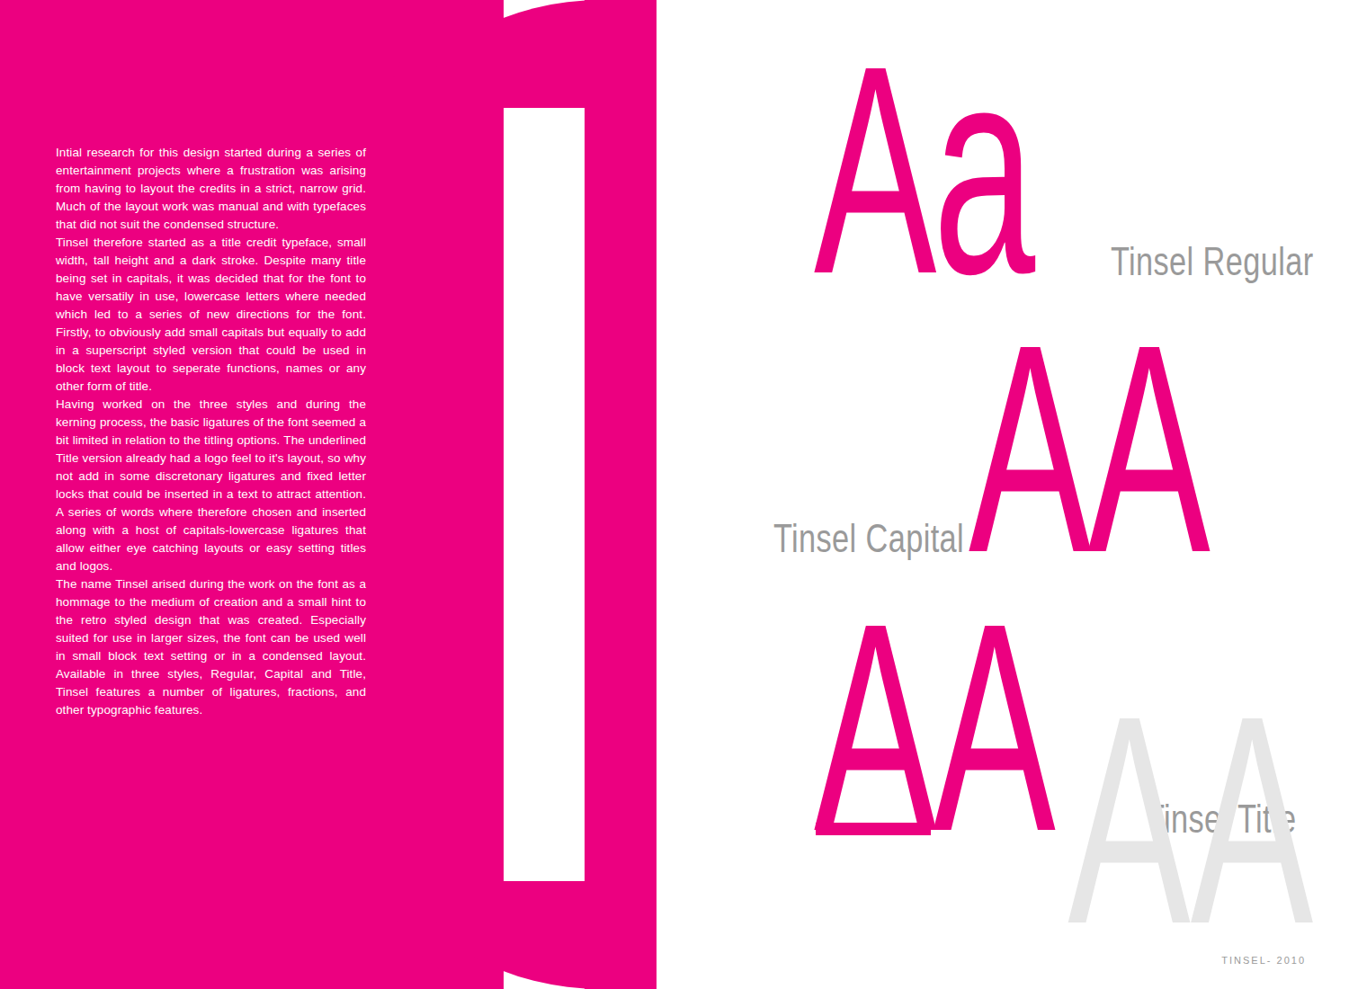Intial research for this design started during a series of entertainment projects where a frustration was arising from having to layout the credits in a strict, narrow grid. Much of the layout work was manual and with typefaces that did not suit the condensed structure.
Tinsel therefore started as a title credit typeface, small width, tall height and a dark stroke. Despite many title being set in capitals, it was decided that for the font to have versatily in use, lowercase letters where needed which led to a series of new directions for the font. Firstly, to obviously add small capitals but equally to add in a superscript styled version that could be used in block text layout to seperate functions, names or any other form of title.
Having worked on the three styles and during the kerning process, the basic ligatures of the font seemed a bit limited in relation to the titling options. The underlined Title version already had a logo feel to it's layout, so why not add in some discretonary ligatures and fixed letter locks that could be inserted in a text to attract attention. A series of words where therefore chosen and inserted along with a host of capitals-lowercase ligatures that allow either eye catching layouts or easy setting titles and logos.
The name Tinsel arised during the work on the font as a hommage to the medium of creation and a small hint to the retro styled design that was created. Especially suited for use in larger sizes, the font can be used well in small block text setting or in a condensed layout. Available in three styles, Regular, Capital and Title, Tinsel features a number of ligatures, fractions, and other typographic features.
Aa
Tinsel Regular
Tinsel Capital
AA
AA
Tinsel Title
AA
TINSEL- 2010